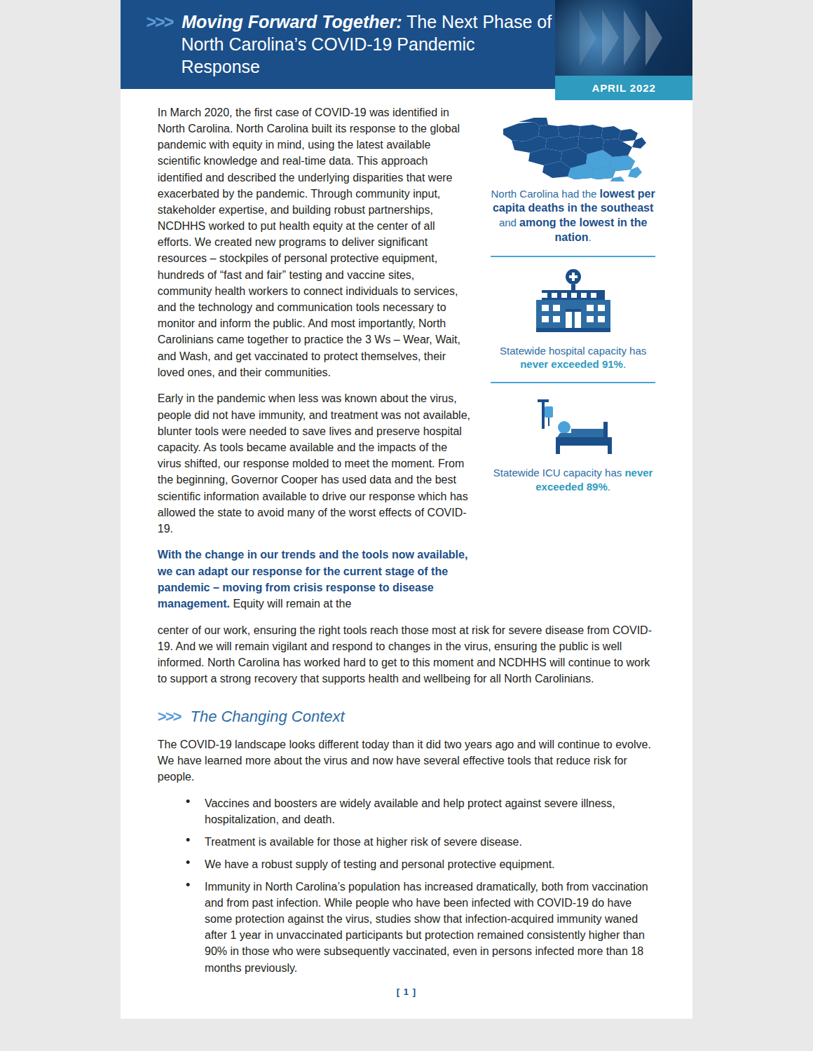>>> Moving Forward Together: The Next Phase of North Carolina’s COVID-19 Pandemic Response
APRIL 2022
In March 2020, the first case of COVID-19 was identified in North Carolina. North Carolina built its response to the global pandemic with equity in mind, using the latest available scientific knowledge and real-time data. This approach identified and described the underlying disparities that were exacerbated by the pandemic. Through community input, stakeholder expertise, and building robust partnerships, NCDHHS worked to put health equity at the center of all efforts. We created new programs to deliver significant resources – stockpiles of personal protective equipment, hundreds of “fast and fair” testing and vaccine sites, community health workers to connect individuals to services, and the technology and communication tools necessary to monitor and inform the public. And most importantly, North Carolinians came together to practice the 3 Ws – Wear, Wait, and Wash, and get vaccinated to protect themselves, their loved ones, and their communities.
Early in the pandemic when less was known about the virus, people did not have immunity, and treatment was not available, blunter tools were needed to save lives and preserve hospital capacity. As tools became available and the impacts of the virus shifted, our response molded to meet the moment. From the beginning, Governor Cooper has used data and the best scientific information available to drive our response which has allowed the state to avoid many of the worst effects of COVID-19.
With the change in our trends and the tools now available, we can adapt our response for the current stage of the pandemic – moving from crisis response to disease management. Equity will remain at the
North Carolina had the lowest per capita deaths in the southeast and among the lowest in the nation.
Statewide hospital capacity has never exceeded 91%.
Statewide ICU capacity has never exceeded 89%.
center of our work, ensuring the right tools reach those most at risk for severe disease from COVID-19. And we will remain vigilant and respond to changes in the virus, ensuring the public is well informed. North Carolina has worked hard to get to this moment and NCDHHS will continue to work to support a strong recovery that supports health and wellbeing for all North Carolinians.
>>> The Changing Context
The COVID-19 landscape looks different today than it did two years ago and will continue to evolve. We have learned more about the virus and now have several effective tools that reduce risk for people.
Vaccines and boosters are widely available and help protect against severe illness, hospitalization, and death.
Treatment is available for those at higher risk of severe disease.
We have a robust supply of testing and personal protective equipment.
Immunity in North Carolina’s population has increased dramatically, both from vaccination and from past infection. While people who have been infected with COVID-19 do have some protection against the virus, studies show that infection-acquired immunity waned after 1 year in unvaccinated participants but protection remained consistently higher than 90% in those who were subsequently vaccinated, even in persons infected more than 18 months previously.
[ 1 ]